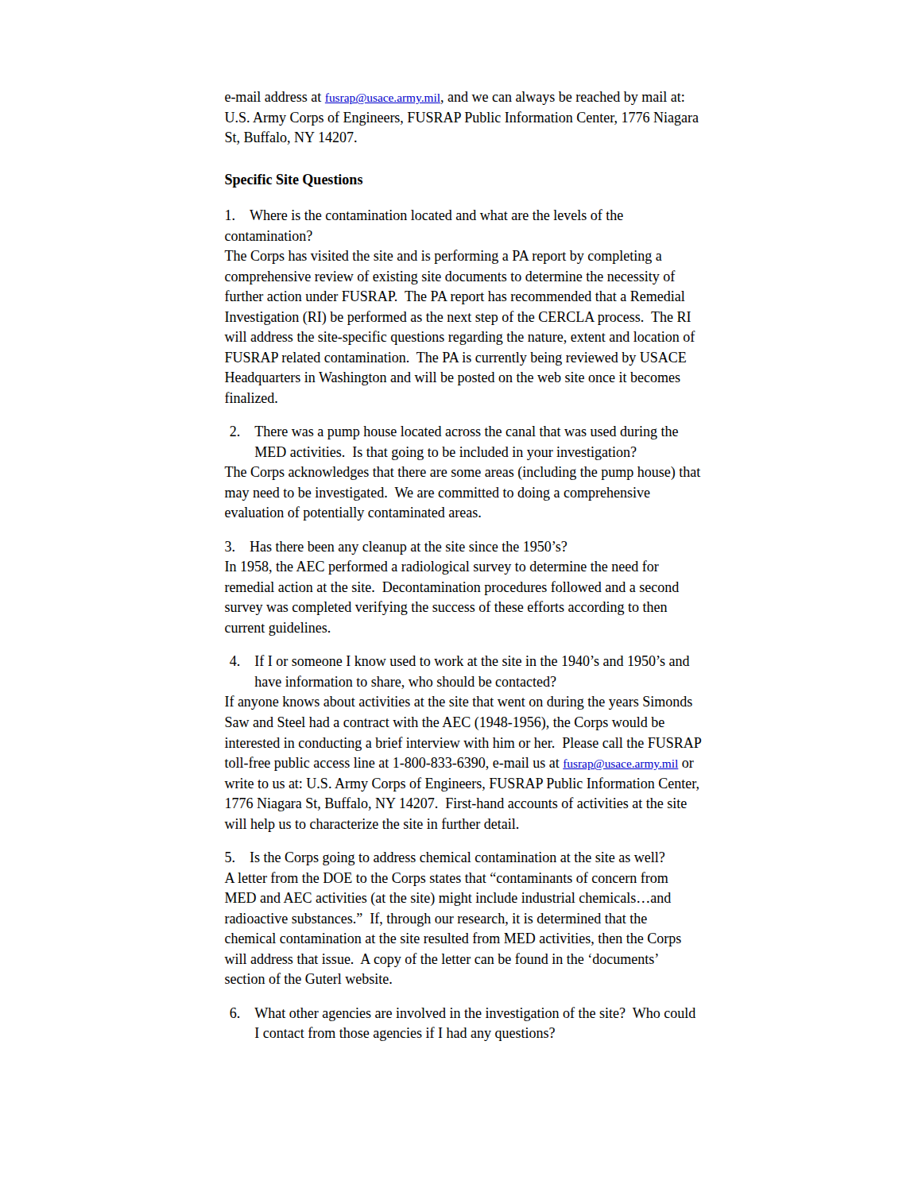e-mail address at fusrap@usace.army.mil, and we can always be reached by mail at: U.S. Army Corps of Engineers, FUSRAP Public Information Center, 1776 Niagara St, Buffalo, NY 14207.
Specific Site Questions
1. Where is the contamination located and what are the levels of the contamination?
The Corps has visited the site and is performing a PA report by completing a comprehensive review of existing site documents to determine the necessity of further action under FUSRAP. The PA report has recommended that a Remedial Investigation (RI) be performed as the next step of the CERCLA process. The RI will address the site-specific questions regarding the nature, extent and location of FUSRAP related contamination. The PA is currently being reviewed by USACE Headquarters in Washington and will be posted on the web site once it becomes finalized.
2.
There was a pump house located across the canal that was used during the MED activities. Is that going to be included in your investigation?
The Corps acknowledges that there are some areas (including the pump house) that may need to be investigated. We are committed to doing a comprehensive evaluation of potentially contaminated areas.
3. Has there been any cleanup at the site since the 1950’s?
In 1958, the AEC performed a radiological survey to determine the need for remedial action at the site. Decontamination procedures followed and a second survey was completed verifying the success of these efforts according to then current guidelines.
4.
If I or someone I know used to work at the site in the 1940’s and 1950’s and have information to share, who should be contacted?
If anyone knows about activities at the site that went on during the years Simonds Saw and Steel had a contract with the AEC (1948-1956), the Corps would be interested in conducting a brief interview with him or her. Please call the FUSRAP toll-free public access line at 1-800-833-6390, e-mail us at fusrap@usace.army.mil or write to us at: U.S. Army Corps of Engineers, FUSRAP Public Information Center, 1776 Niagara St, Buffalo, NY 14207. First-hand accounts of activities at the site will help us to characterize the site in further detail.
5. Is the Corps going to address chemical contamination at the site as well?
A letter from the DOE to the Corps states that “contaminants of concern from MED and AEC activities (at the site) might include industrial chemicals…and radioactive substances.” If, through our research, it is determined that the chemical contamination at the site resulted from MED activities, then the Corps will address that issue. A copy of the letter can be found in the ‘documents’ section of the Guterl website.
6.
What other agencies are involved in the investigation of the site? Who could I contact from those agencies if I had any questions?